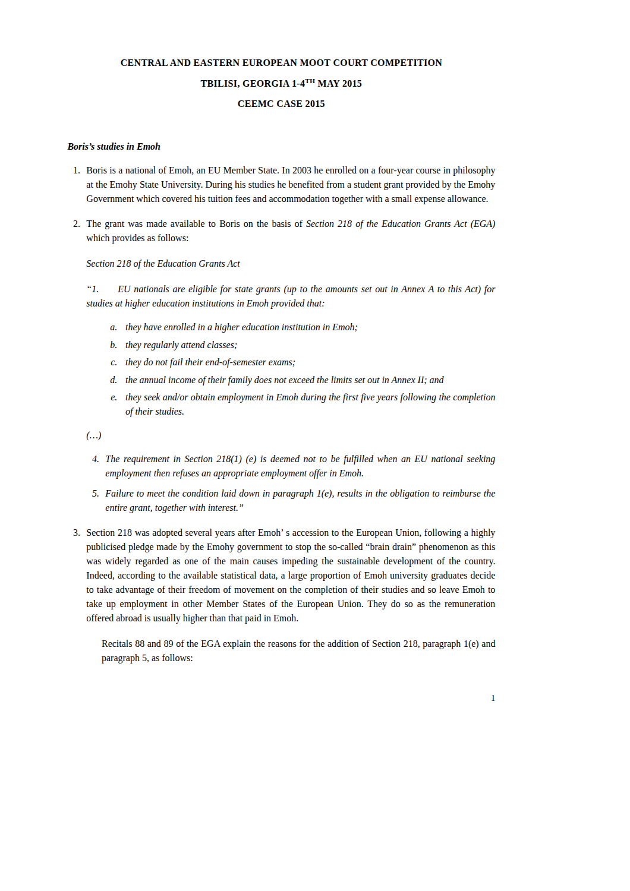CENTRAL AND EASTERN EUROPEAN MOOT COURT COMPETITION
TBILISI, GEORGIA 1-4TH MAY 2015
CEEMC CASE 2015
Boris’s studies in Emoh
Boris is a national of Emoh, an EU Member State. In 2003 he enrolled on a four-year course in philosophy at the Emohy State University. During his studies he benefited from a student grant provided by the Emohy Government which covered his tuition fees and accommodation together with a small expense allowance.
The grant was made available to Boris on the basis of Section 218 of the Education Grants Act (EGA) which provides as follows:
Section 218 of the Education Grants Act
“1.  EU nationals are eligible for state grants (up to the amounts set out in Annex A to this Act) for studies at higher education institutions in Emoh provided that:
they have enrolled in a higher education institution in Emoh;
they regularly attend classes;
they do not fail their end-of-semester exams;
the annual income of their family does not exceed the limits set out in Annex II; and
they seek and/or obtain employment in Emoh during the first five years following the completion of their studies.
(…)
The requirement in Section 218(1) (e) is deemed not to be fulfilled when an EU national seeking employment then refuses an appropriate employment offer in Emoh.
Failure to meet the condition laid down in paragraph 1(e), results in the obligation to reimburse the entire grant, together with interest.”
Section 218 was adopted several years after Emoh’ s accession to the European Union, following a highly publicised pledge made by the Emohy government to stop the so-called “brain drain” phenomenon as this was widely regarded as one of the main causes impeding the sustainable development of the country. Indeed, according to the available statistical data, a large proportion of Emoh university graduates decide to take advantage of their freedom of movement on the completion of their studies and so leave Emoh to take up employment in other Member States of the European Union. They do so as the remuneration offered abroad is usually higher than that paid in Emoh.
Recitals 88 and 89 of the EGA explain the reasons for the addition of Section 218, paragraph 1(e) and paragraph 5, as follows:
1